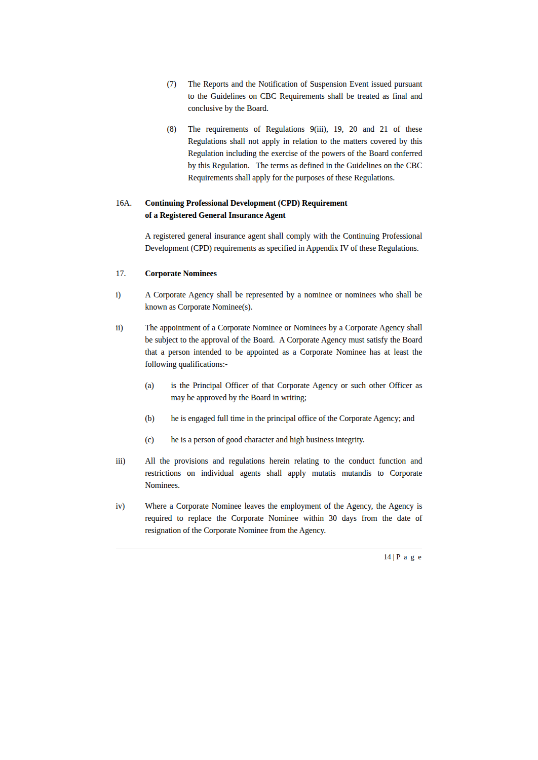(7)
The Reports and the Notification of Suspension Event issued pursuant to the Guidelines on CBC Requirements shall be treated as final and conclusive by the Board.
(8)
The requirements of Regulations 9(iii), 19, 20 and 21 of these Regulations shall not apply in relation to the matters covered by this Regulation including the exercise of the powers of the Board conferred by this Regulation. The terms as defined in the Guidelines on the CBC Requirements shall apply for the purposes of these Regulations.
16A.
Continuing Professional Development (CPD) Requirementof a Registered General Insurance Agent
A registered general insurance agent shall comply with the Continuing Professional Development (CPD) requirements as specified in Appendix IV of these Regulations.
17.
Corporate Nominees
i)
A Corporate Agency shall be represented by a nominee or nominees who shall be known as Corporate Nominee(s).
ii)
The appointment of a Corporate Nominee or Nominees by a Corporate Agency shall be subject to the approval of the Board. A Corporate Agency must satisfy the Board that a person intended to be appointed as a Corporate Nominee has at least the following qualifications:-
(a)
is the Principal Officer of that Corporate Agency or such other Officer as may be approved by the Board in writing;
(b)
he is engaged full time in the principal office of the Corporate Agency; and
(c)
he is a person of good character and high business integrity.
iii)
All the provisions and regulations herein relating to the conduct function and restrictions on individual agents shall apply mutatis mutandis to Corporate Nominees.
iv)
Where a Corporate Nominee leaves the employment of the Agency, the Agency is required to replace the Corporate Nominee within 30 days from the date of resignation of the Corporate Nominee from the Agency.
14 | P a g e